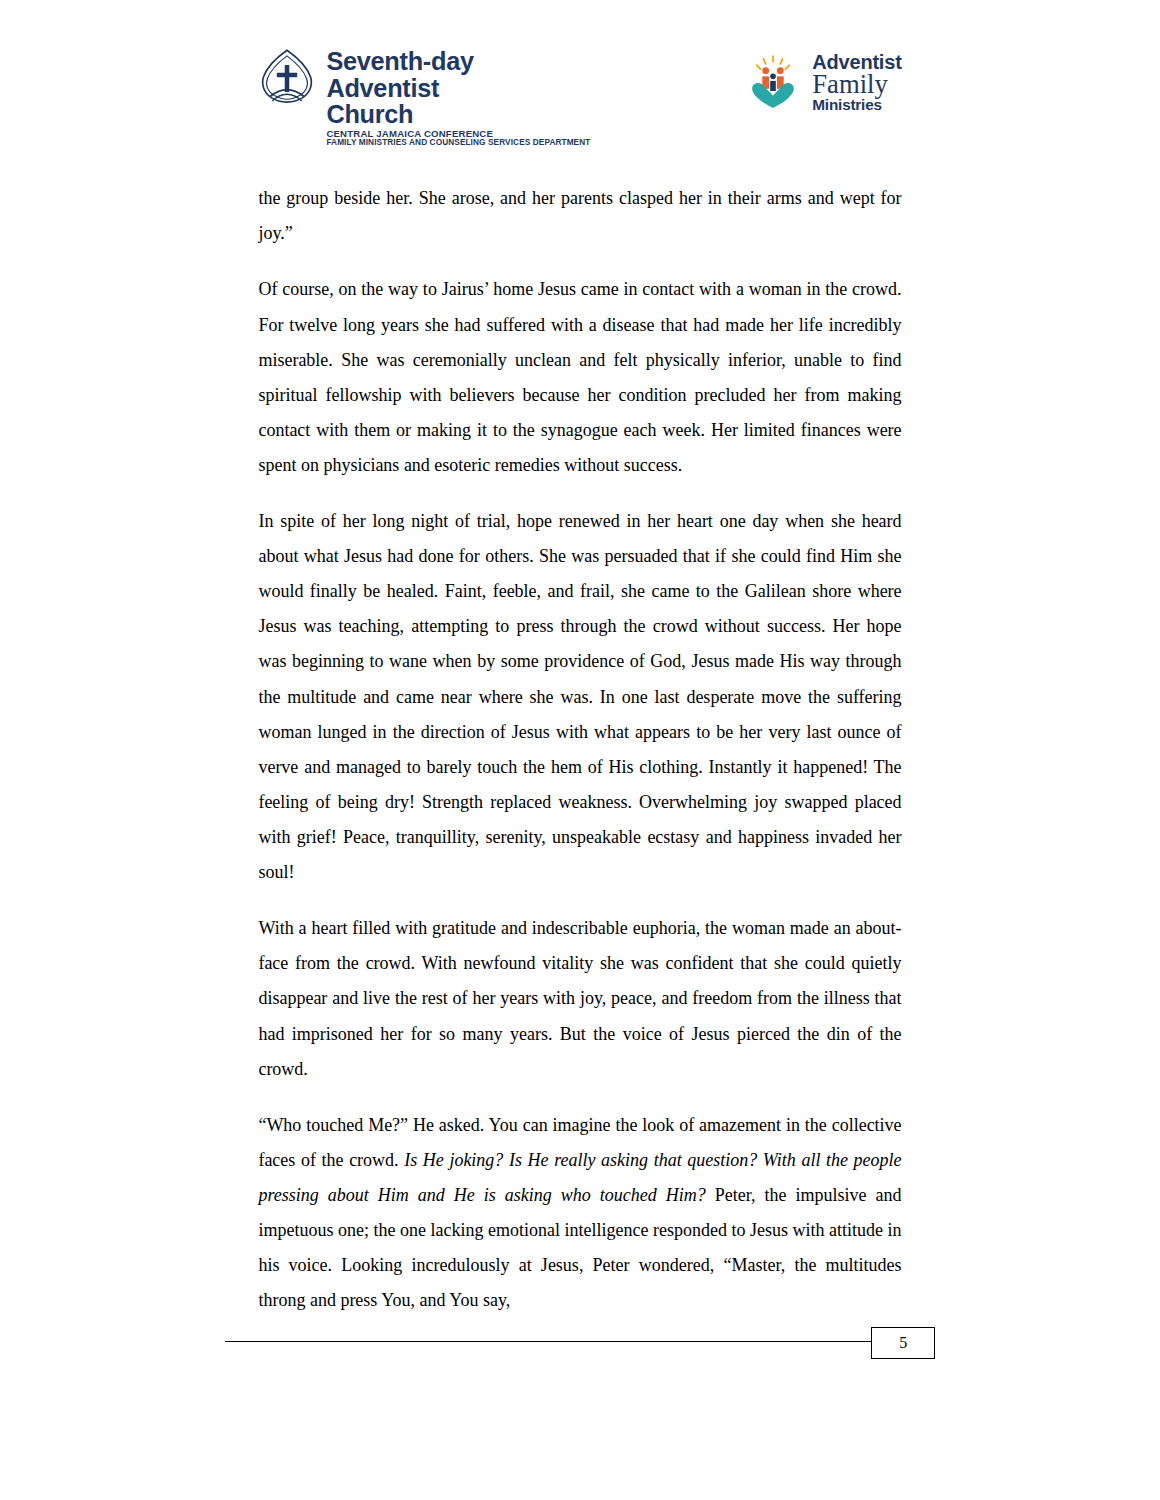Seventh-day
Adventist
Church
CENTRAL JAMAICA CONFERENCE
FAMILY MINISTRIES AND COUNSELING SERVICES DEPARTMENT
Adventist
Family
Ministries
the group beside her. She arose, and her parents clasped her in their arms and wept for joy.”
Of course, on the way to Jairus’ home Jesus came in contact with a woman in the crowd. For twelve long years she had suffered with a disease that had made her life incredibly miserable. She was ceremonially unclean and felt physically inferior, unable to find spiritual fellowship with believers because her condition precluded her from making contact with them or making it to the synagogue each week. Her limited finances were spent on physicians and esoteric remedies without success.
In spite of her long night of trial, hope renewed in her heart one day when she heard about what Jesus had done for others. She was persuaded that if she could find Him she would finally be healed. Faint, feeble, and frail, she came to the Galilean shore where Jesus was teaching, attempting to press through the crowd without success. Her hope was beginning to wane when by some providence of God, Jesus made His way through the multitude and came near where she was. In one last desperate move the suffering woman lunged in the direction of Jesus with what appears to be her very last ounce of verve and managed to barely touch the hem of His clothing. Instantly it happened! The feeling of being dry! Strength replaced weakness. Overwhelming joy swapped placed with grief! Peace, tranquillity, serenity, unspeakable ecstasy and happiness invaded her soul!
With a heart filled with gratitude and indescribable euphoria, the woman made an about-face from the crowd. With newfound vitality she was confident that she could quietly disappear and live the rest of her years with joy, peace, and freedom from the illness that had imprisoned her for so many years. But the voice of Jesus pierced the din of the crowd.
“Who touched Me?” He asked. You can imagine the look of amazement in the collective faces of the crowd. Is He joking? Is He really asking that question? With all the people pressing about Him and He is asking who touched Him? Peter, the impulsive and impetuous one; the one lacking emotional intelligence responded to Jesus with attitude in his voice. Looking incredulously at Jesus, Peter wondered, “Master, the multitudes throng and press You, and You say,
5